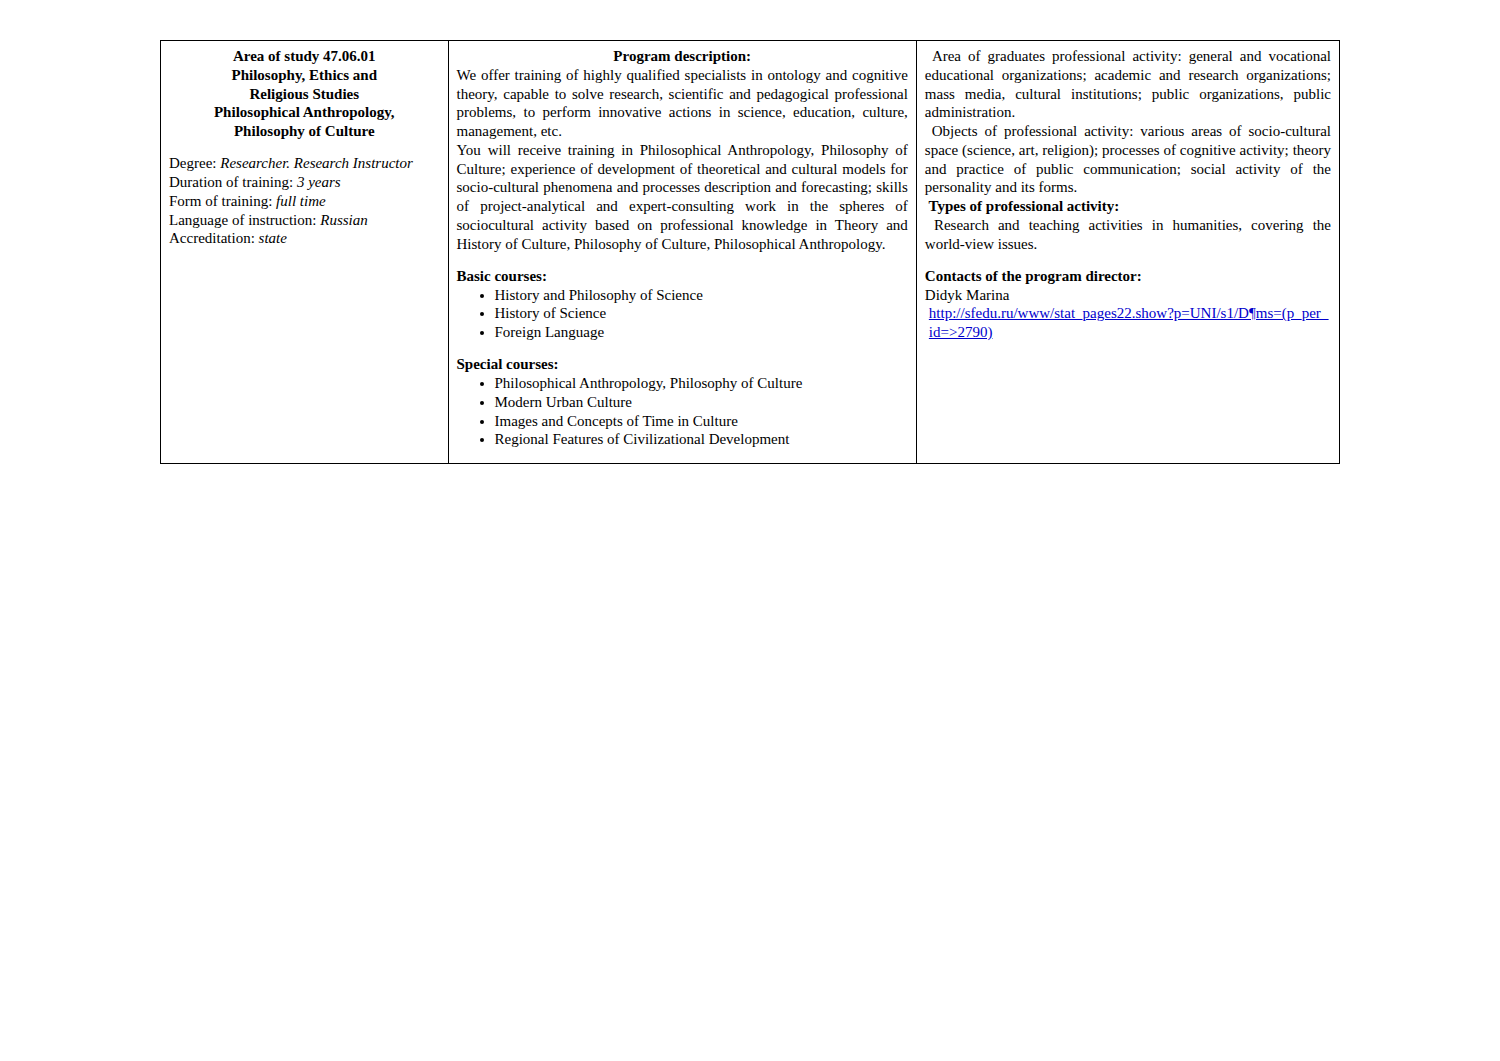| Area of study 47.06.01 Philosophy, Ethics and Religious Studies Philosophical Anthropology, Philosophy of Culture Degree: Researcher. Research Instructor Duration of training: 3 years Form of training: full time Language of instruction: Russian Accreditation: state | Program description: We offer training of highly qualified specialists in ontology and cognitive theory, capable to solve research, scientific and pedagogical professional problems, to perform innovative actions in science, education, culture, management, etc. You will receive training in Philosophical Anthropology, Philosophy of Culture; experience of development of theoretical and cultural models for socio-cultural phenomena and processes description and forecasting; skills of project-analytical and expert-consulting work in the spheres of sociocultural activity based on professional knowledge in Theory and History of Culture, Philosophy of Culture, Philosophical Anthropology. Basic courses: History and Philosophy of Science History of Science Foreign Language Special courses: Philosophical Anthropology, Philosophy of Culture Modern Urban Culture Images and Concepts of Time in Culture Regional Features of Civilizational Development | Area of graduates professional activity: general and vocational educational organizations; academic and research organizations; mass media, cultural institutions; public organizations, public administration. Objects of professional activity: various areas of socio-cultural space (science, art, religion); processes of cognitive activity; theory and practice of public communication; social activity of the personality and its forms. Types of professional activity: Research and teaching activities in humanities, covering the world-view issues. Contacts of the program director: Didyk Marina http://sfedu.ru/www/stat_pages22.show?p=UNI/s1/D¶ms=(p_per_id=>2790) |